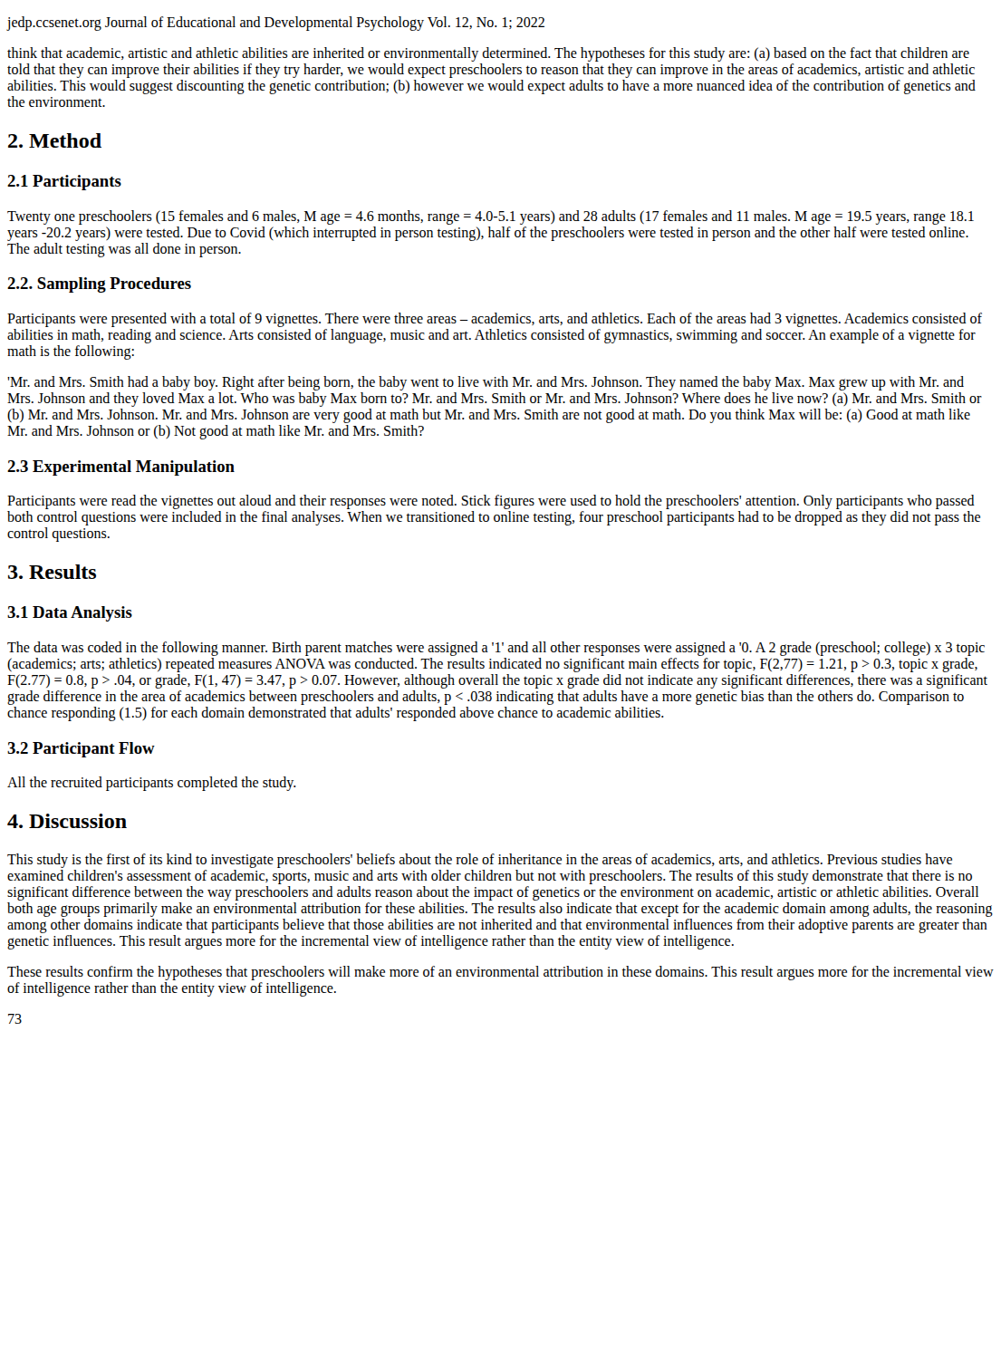jedp.ccsenet.org Journal of Educational and Developmental Psychology Vol. 12, No. 1; 2022
think that academic, artistic and athletic abilities are inherited or environmentally determined. The hypotheses for this study are: (a) based on the fact that children are told that they can improve their abilities if they try harder, we would expect preschoolers to reason that they can improve in the areas of academics, artistic and athletic abilities. This would suggest discounting the genetic contribution; (b) however we would expect adults to have a more nuanced idea of the contribution of genetics and the environment.
2. Method
2.1 Participants
Twenty one preschoolers (15 females and 6 males, M age = 4.6 months, range = 4.0-5.1 years) and 28 adults (17 females and 11 males. M age = 19.5 years, range 18.1 years -20.2 years) were tested. Due to Covid (which interrupted in person testing), half of the preschoolers were tested in person and the other half were tested online. The adult testing was all done in person.
2.2. Sampling Procedures
Participants were presented with a total of 9 vignettes. There were three areas – academics, arts, and athletics. Each of the areas had 3 vignettes. Academics consisted of abilities in math, reading and science. Arts consisted of language, music and art. Athletics consisted of gymnastics, swimming and soccer. An example of a vignette for math is the following:
'Mr. and Mrs. Smith had a baby boy. Right after being born, the baby went to live with Mr. and Mrs. Johnson. They named the baby Max. Max grew up with Mr. and Mrs. Johnson and they loved Max a lot. Who was baby Max born to? Mr. and Mrs. Smith or Mr. and Mrs. Johnson? Where does he live now? (a) Mr. and Mrs. Smith or (b) Mr. and Mrs. Johnson. Mr. and Mrs. Johnson are very good at math but Mr. and Mrs. Smith are not good at math. Do you think Max will be: (a) Good at math like Mr. and Mrs. Johnson or (b) Not good at math like Mr. and Mrs. Smith?
2.3 Experimental Manipulation
Participants were read the vignettes out aloud and their responses were noted. Stick figures were used to hold the preschoolers' attention. Only participants who passed both control questions were included in the final analyses. When we transitioned to online testing, four preschool participants had to be dropped as they did not pass the control questions.
3. Results
3.1 Data Analysis
The data was coded in the following manner. Birth parent matches were assigned a '1' and all other responses were assigned a '0. A 2 grade (preschool; college) x 3 topic (academics; arts; athletics) repeated measures ANOVA was conducted. The results indicated no significant main effects for topic, F(2,77) = 1.21, p > 0.3, topic x grade, F(2.77) = 0.8, p > .04, or grade, F(1, 47) = 3.47, p > 0.07. However, although overall the topic x grade did not indicate any significant differences, there was a significant grade difference in the area of academics between preschoolers and adults, p < .038 indicating that adults have a more genetic bias than the others do. Comparison to chance responding (1.5) for each domain demonstrated that adults' responded above chance to academic abilities.
3.2 Participant Flow
All the recruited participants completed the study.
4. Discussion
This study is the first of its kind to investigate preschoolers' beliefs about the role of inheritance in the areas of academics, arts, and athletics. Previous studies have examined children's assessment of academic, sports, music and arts with older children but not with preschoolers. The results of this study demonstrate that there is no significant difference between the way preschoolers and adults reason about the impact of genetics or the environment on academic, artistic or athletic abilities. Overall both age groups primarily make an environmental attribution for these abilities. The results also indicate that except for the academic domain among adults, the reasoning among other domains indicate that participants believe that those abilities are not inherited and that environmental influences from their adoptive parents are greater than genetic influences. This result argues more for the incremental view of intelligence rather than the entity view of intelligence.
These results confirm the hypotheses that preschoolers will make more of an environmental attribution in these domains. This result argues more for the incremental view of intelligence rather than the entity view of intelligence.
73